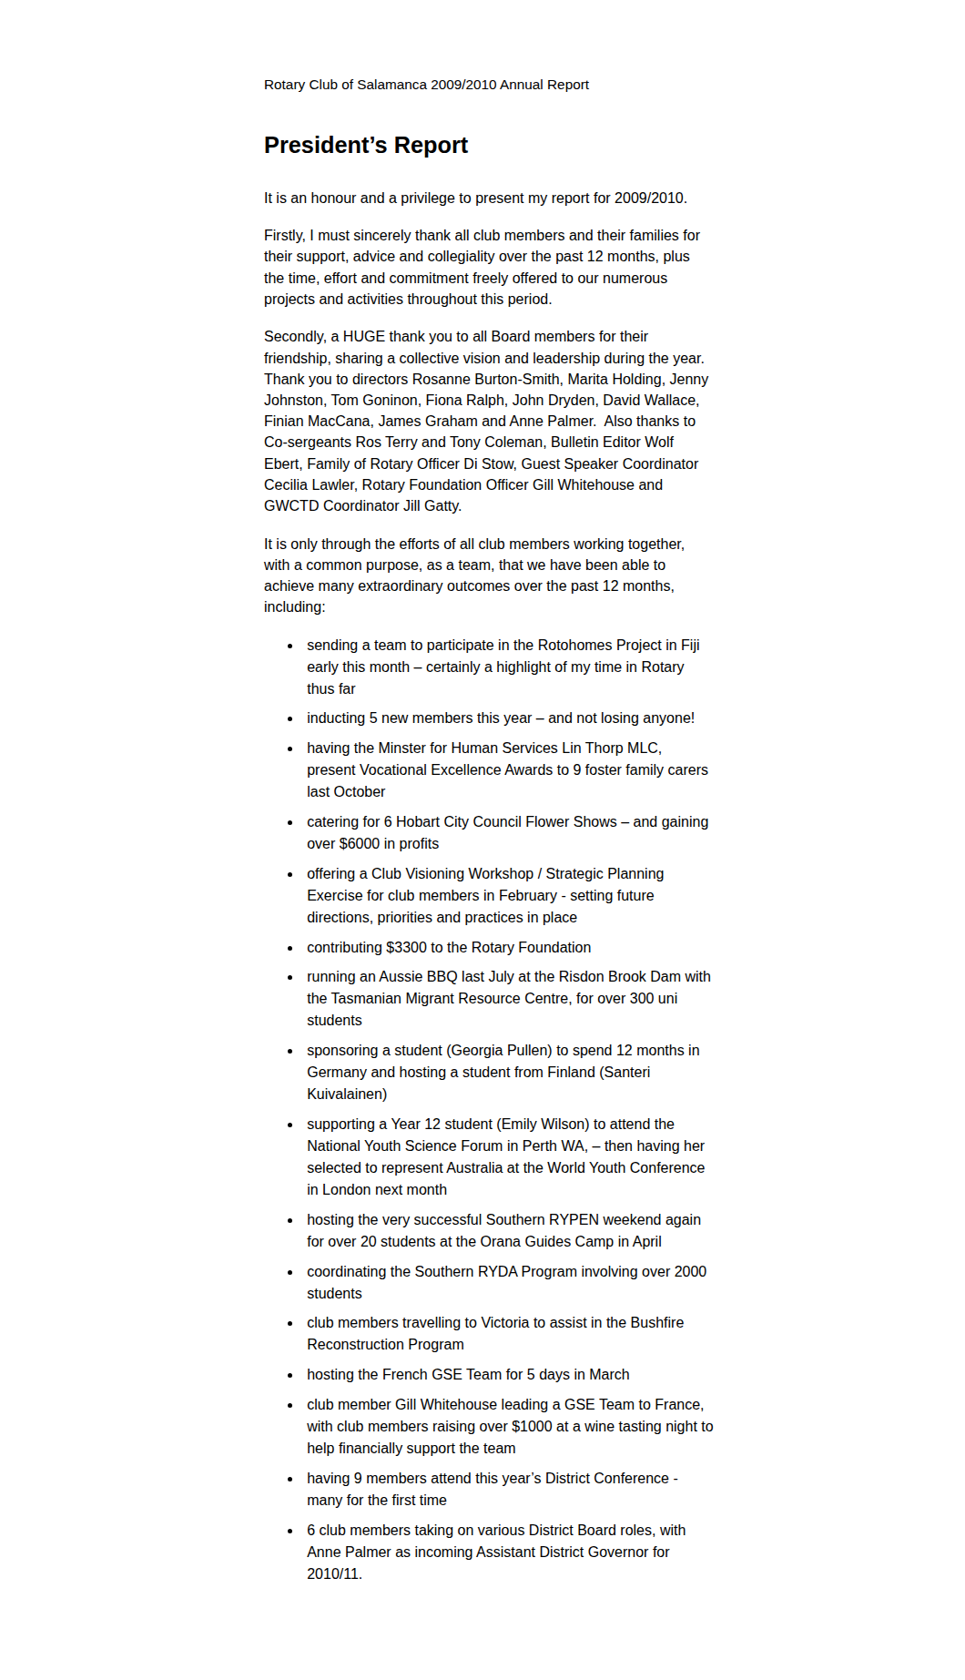Rotary Club of Salamanca 2009/2010 Annual Report
President’s Report
It is an honour and a privilege to present my report for 2009/2010.
Firstly, I must sincerely thank all club members and their families for their support, advice and collegiality over the past 12 months, plus the time, effort and commitment freely offered to our numerous projects and activities throughout this period.
Secondly, a HUGE thank you to all Board members for their friendship, sharing a collective vision and leadership during the year. Thank you to directors Rosanne Burton-Smith, Marita Holding, Jenny Johnston, Tom Goninon, Fiona Ralph, John Dryden, David Wallace, Finian MacCana, James Graham and Anne Palmer. Also thanks to Co-sergeants Ros Terry and Tony Coleman, Bulletin Editor Wolf Ebert, Family of Rotary Officer Di Stow, Guest Speaker Coordinator Cecilia Lawler, Rotary Foundation Officer Gill Whitehouse and GWCTD Coordinator Jill Gatty.
It is only through the efforts of all club members working together, with a common purpose, as a team, that we have been able to achieve many extraordinary outcomes over the past 12 months, including:
sending a team to participate in the Rotohomes Project in Fiji early this month – certainly a highlight of my time in Rotary thus far
inducting 5 new members this year – and not losing anyone!
having the Minster for Human Services Lin Thorp MLC, present Vocational Excellence Awards to 9 foster family carers last October
catering for 6 Hobart City Council Flower Shows – and gaining over $6000 in profits
offering a Club Visioning Workshop / Strategic Planning Exercise for club members in February - setting future directions, priorities and practices in place
contributing $3300 to the Rotary Foundation
running an Aussie BBQ last July at the Risdon Brook Dam with the Tasmanian Migrant Resource Centre, for over 300 uni students
sponsoring a student (Georgia Pullen) to spend 12 months in Germany and hosting a student from Finland (Santeri Kuivalainen)
supporting a Year 12 student (Emily Wilson) to attend the National Youth Science Forum in Perth WA, – then having her selected to represent Australia at the World Youth Conference in London next month
hosting the very successful Southern RYPEN weekend again for over 20 students at the Orana Guides Camp in April
coordinating the Southern RYDA Program involving over 2000 students
club members travelling to Victoria to assist in the Bushfire Reconstruction Program
hosting the French GSE Team for 5 days in March
club member Gill Whitehouse leading a GSE Team to France, with club members raising over $1000 at a wine tasting night to help financially support the team
having 9 members attend this year’s District Conference - many for the first time
6 club members taking on various District Board roles, with Anne Palmer as incoming Assistant District Governor for 2010/11.